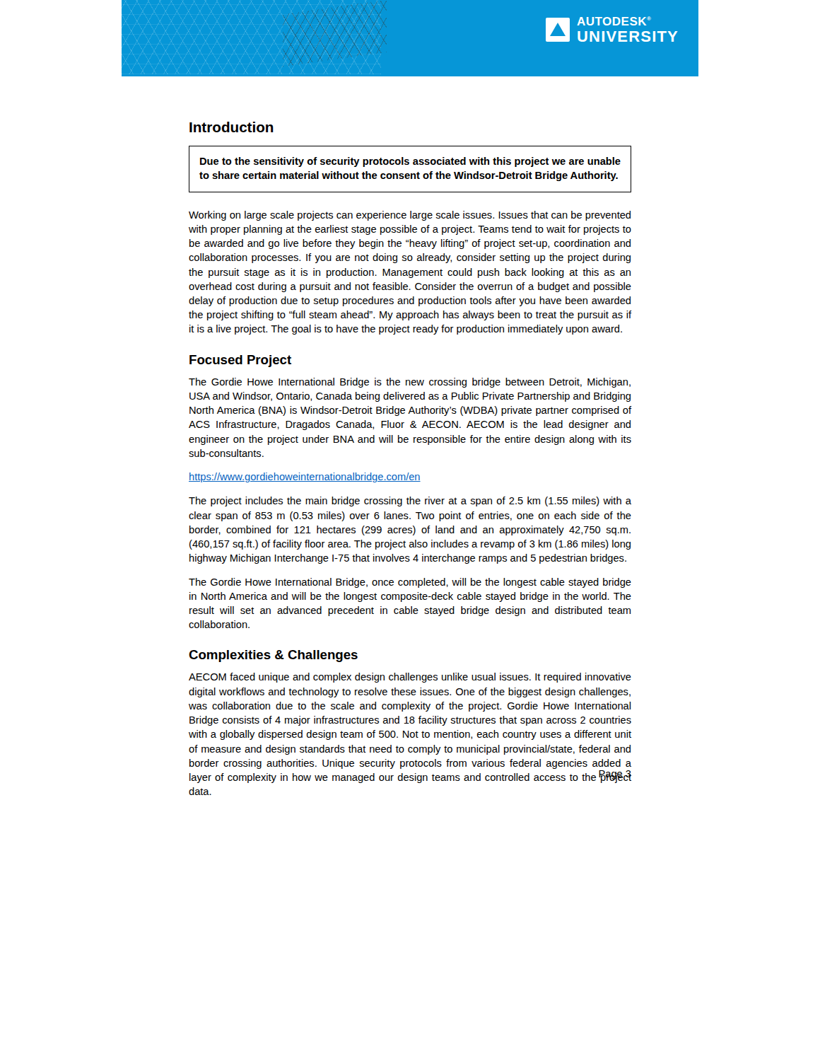AUTODESK®
UNIVERSITY
Introduction
Due to the sensitivity of security protocols associated with this project we are unable to share certain material without the consent of the Windsor-Detroit Bridge Authority.
Working on large scale projects can experience large scale issues. Issues that can be prevented with proper planning at the earliest stage possible of a project. Teams tend to wait for projects to be awarded and go live before they begin the “heavy lifting” of project set-up, coordination and collaboration processes. If you are not doing so already, consider setting up the project during the pursuit stage as it is in production. Management could push back looking at this as an overhead cost during a pursuit and not feasible. Consider the overrun of a budget and possible delay of production due to setup procedures and production tools after you have been awarded the project shifting to “full steam ahead”. My approach has always been to treat the pursuit as if it is a live project. The goal is to have the project ready for production immediately upon award.
Focused Project
The Gordie Howe International Bridge is the new crossing bridge between Detroit, Michigan, USA and Windsor, Ontario, Canada being delivered as a Public Private Partnership and Bridging North America (BNA) is Windsor-Detroit Bridge Authority’s (WDBA) private partner comprised of ACS Infrastructure, Dragados Canada, Fluor & AECON. AECOM is the lead designer and engineer on the project under BNA and will be responsible for the entire design along with its sub-consultants.
https://www.gordiehoweinternationalbridge.com/en
The project includes the main bridge crossing the river at a span of 2.5 km (1.55 miles) with a clear span of 853 m (0.53 miles) over 6 lanes. Two point of entries, one on each side of the border, combined for 121 hectares (299 acres) of land and an approximately 42,750 sq.m. (460,157 sq.ft.) of facility floor area. The project also includes a revamp of 3 km (1.86 miles) long highway Michigan Interchange I-75 that involves 4 interchange ramps and 5 pedestrian bridges.
The Gordie Howe International Bridge, once completed, will be the longest cable stayed bridge in North America and will be the longest composite-deck cable stayed bridge in the world. The result will set an advanced precedent in cable stayed bridge design and distributed team collaboration.
Complexities & Challenges
AECOM faced unique and complex design challenges unlike usual issues. It required innovative digital workflows and technology to resolve these issues. One of the biggest design challenges, was collaboration due to the scale and complexity of the project. Gordie Howe International Bridge consists of 4 major infrastructures and 18 facility structures that span across 2 countries with a globally dispersed design team of 500. Not to mention, each country uses a different unit of measure and design standards that need to comply to municipal provincial/state, federal and border crossing authorities. Unique security protocols from various federal agencies added a layer of complexity in how we managed our design teams and controlled access to the project data.
Page 3